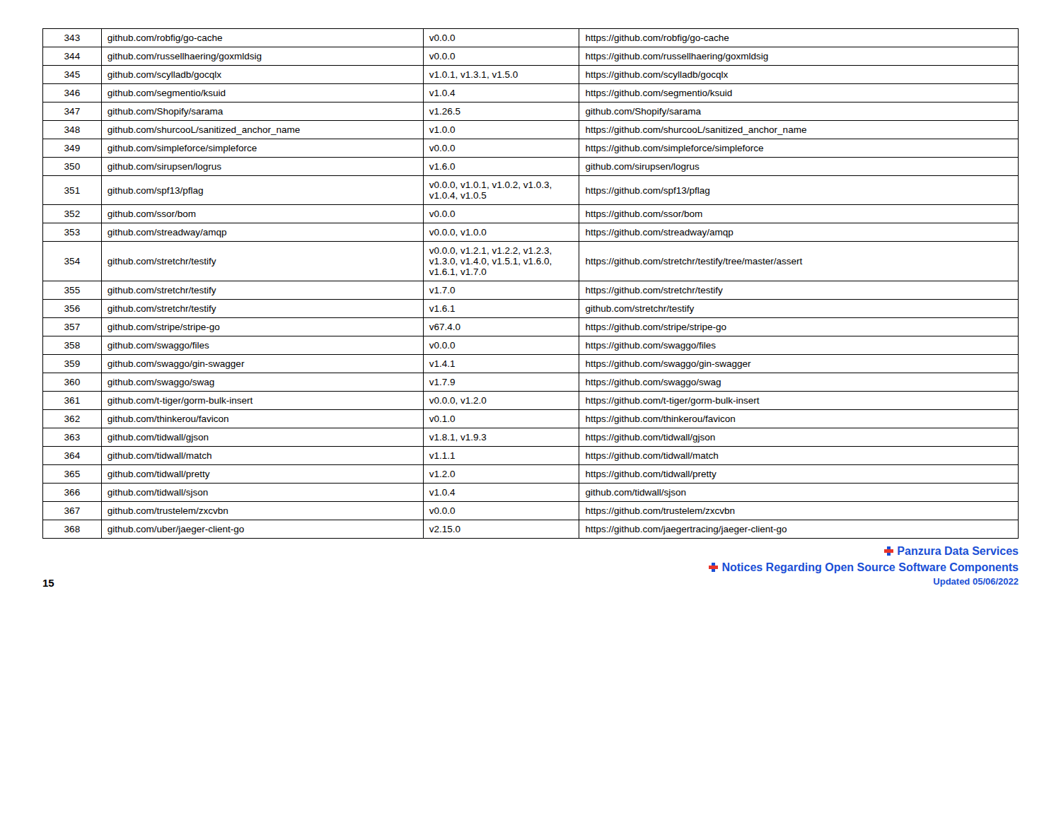| 343 | github.com/robfig/go-cache | v0.0.0 | https://github.com/robfig/go-cache |
| 344 | github.com/russellhaering/goxmldsig | v0.0.0 | https://github.com/russellhaering/goxmldsig |
| 345 | github.com/scylladb/gocqlx | v1.0.1, v1.3.1, v1.5.0 | https://github.com/scylladb/gocqlx |
| 346 | github.com/segmentio/ksuid | v1.0.4 | https://github.com/segmentio/ksuid |
| 347 | github.com/Shopify/sarama | v1.26.5 | github.com/Shopify/sarama |
| 348 | github.com/shurcooL/sanitized_anchor_name | v1.0.0 | https://github.com/shurcooL/sanitized_anchor_name |
| 349 | github.com/simpleforce/simpleforce | v0.0.0 | https://github.com/simpleforce/simpleforce |
| 350 | github.com/sirupsen/logrus | v1.6.0 | github.com/sirupsen/logrus |
| 351 | github.com/spf13/pflag | v0.0.0, v1.0.1, v1.0.2, v1.0.3, v1.0.4, v1.0.5 | https://github.com/spf13/pflag |
| 352 | github.com/ssor/bom | v0.0.0 | https://github.com/ssor/bom |
| 353 | github.com/streadway/amqp | v0.0.0, v1.0.0 | https://github.com/streadway/amqp |
| 354 | github.com/stretchr/testify | v0.0.0, v1.2.1, v1.2.2, v1.2.3, v1.3.0, v1.4.0, v1.5.1, v1.6.0, v1.6.1, v1.7.0 | https://github.com/stretchr/testify/tree/master/assert |
| 355 | github.com/stretchr/testify | v1.7.0 | https://github.com/stretchr/testify |
| 356 | github.com/stretchr/testify | v1.6.1 | github.com/stretchr/testify |
| 357 | github.com/stripe/stripe-go | v67.4.0 | https://github.com/stripe/stripe-go |
| 358 | github.com/swaggo/files | v0.0.0 | https://github.com/swaggo/files |
| 359 | github.com/swaggo/gin-swagger | v1.4.1 | https://github.com/swaggo/gin-swagger |
| 360 | github.com/swaggo/swag | v1.7.9 | https://github.com/swaggo/swag |
| 361 | github.com/t-tiger/gorm-bulk-insert | v0.0.0, v1.2.0 | https://github.com/t-tiger/gorm-bulk-insert |
| 362 | github.com/thinkerou/favicon | v0.1.0 | https://github.com/thinkerou/favicon |
| 363 | github.com/tidwall/gjson | v1.8.1, v1.9.3 | https://github.com/tidwall/gjson |
| 364 | github.com/tidwall/match | v1.1.1 | https://github.com/tidwall/match |
| 365 | github.com/tidwall/pretty | v1.2.0 | https://github.com/tidwall/pretty |
| 366 | github.com/tidwall/sjson | v1.0.4 | github.com/tidwall/sjson |
| 367 | github.com/trustelem/zxcvbn | v0.0.0 | https://github.com/trustelem/zxcvbn |
| 368 | github.com/uber/jaeger-client-go | v2.15.0 | https://github.com/jaegertracing/jaeger-client-go |
15
Panzura Data Services
Notices Regarding Open Source Software Components
Updated 05/06/2022